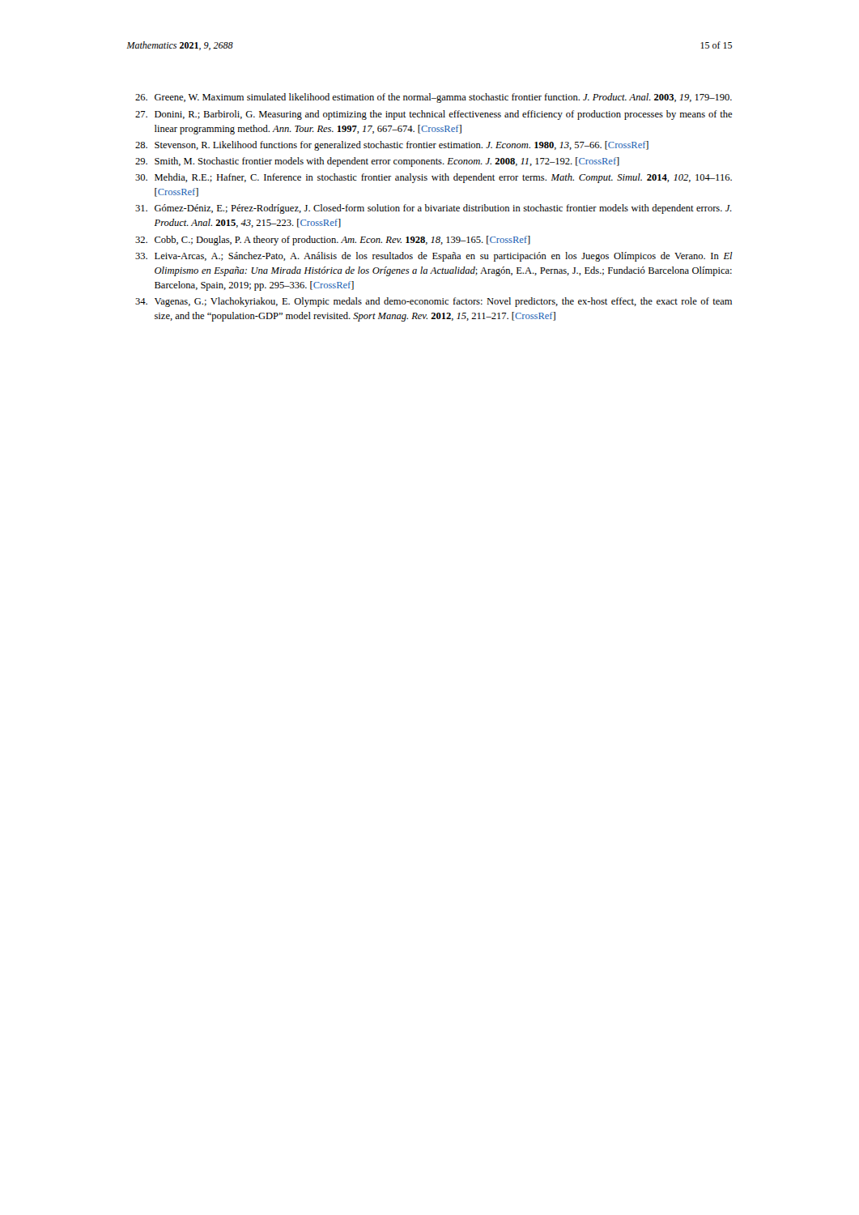Mathematics 2021, 9, 2688
15 of 15
Greene, W. Maximum simulated likelihood estimation of the normal–gamma stochastic frontier function. J. Product. Anal. 2003, 19, 179–190.
Donini, R.; Barbiroli, G. Measuring and optimizing the input technical effectiveness and efficiency of production processes by means of the linear programming method. Ann. Tour. Res. 1997, 17, 667–674. [CrossRef]
Stevenson, R. Likelihood functions for generalized stochastic frontier estimation. J. Econom. 1980, 13, 57–66. [CrossRef]
Smith, M. Stochastic frontier models with dependent error components. Econom. J. 2008, 11, 172–192. [CrossRef]
Mehdia, R.E.; Hafner, C. Inference in stochastic frontier analysis with dependent error terms. Math. Comput. Simul. 2014, 102, 104–116. [CrossRef]
Gómez-Déniz, E.; Pérez-Rodríguez, J. Closed-form solution for a bivariate distribution in stochastic frontier models with dependent errors. J. Product. Anal. 2015, 43, 215–223. [CrossRef]
Cobb, C.; Douglas, P. A theory of production. Am. Econ. Rev. 1928, 18, 139–165. [CrossRef]
Leiva-Arcas, A.; Sánchez-Pato, A. Análisis de los resultados de España en su participación en los Juegos Olímpicos de Verano. In El Olimpismo en España: Una Mirada Histórica de los Orígenes a la Actualidad; Aragón, E.A., Pernas, J., Eds.; Fundació Barcelona Olímpica: Barcelona, Spain, 2019; pp. 295–336. [CrossRef]
Vagenas, G.; Vlachokyriakou, E. Olympic medals and demo-economic factors: Novel predictors, the ex-host effect, the exact role of team size, and the “population-GDP” model revisited. Sport Manag. Rev. 2012, 15, 211–217. [CrossRef]